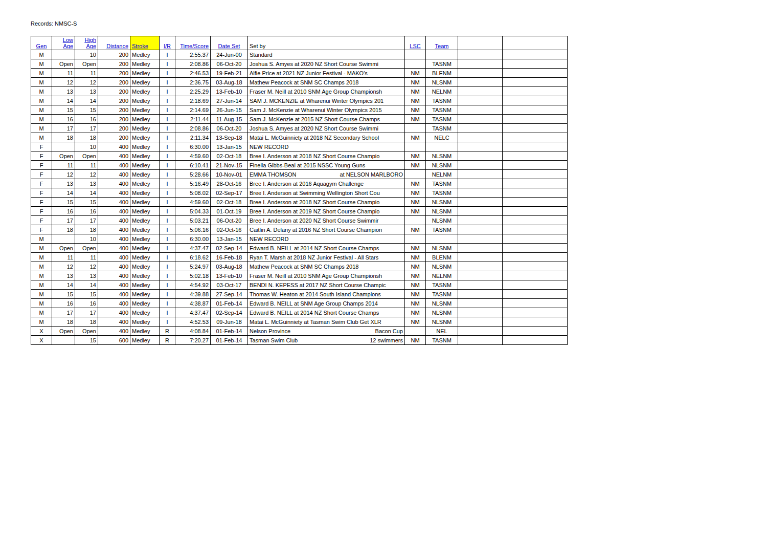Records: NMSC-S
| Gen | Low Age | High Age | Distance | Stroke | I/R | Time/Score | Date Set | Set by | LSC | Team | | |
| --- | --- | --- | --- | --- | --- | --- | --- | --- | --- | --- | --- | --- |
| M | | 10 | 200 | Medley | I | 2:55.37 | 24-Jun-00 | Standard | | | | |
| M | Open | Open | 200 | Medley | I | 2:08.86 | 06-Oct-20 | Joshua S. Amyes at 2020 NZ Short Course Swimmi | | TASNM | | |
| M | 11 | 11 | 200 | Medley | I | 2:46.53 | 19-Feb-21 | Alfie Price at 2021 NZ Junior Festival - MAKO's | NM | BLENM | | |
| M | 12 | 12 | 200 | Medley | I | 2:36.75 | 03-Aug-18 | Mathew Peacock at SNM SC Champs 2018 | NM | NLSNM | | |
| M | 13 | 13 | 200 | Medley | I | 2:25.29 | 13-Feb-10 | Fraser M. Neill at 2010 SNM Age Group Championsh | NM | NELNM | | |
| M | 14 | 14 | 200 | Medley | I | 2:18.69 | 27-Jun-14 | SAM J. MCKENZIE at Wharenui Winter Olympics 201 | NM | TASNM | | |
| M | 15 | 15 | 200 | Medley | I | 2:14.69 | 26-Jun-15 | Sam J. McKenzie at Wharenui Winter Olympics 2015 | NM | TASNM | | |
| M | 16 | 16 | 200 | Medley | I | 2:11.44 | 11-Aug-15 | Sam J. McKenzie at 2015 NZ Short Course Champs | NM | TASNM | | |
| M | 17 | 17 | 200 | Medley | I | 2:08.86 | 06-Oct-20 | Joshua S. Amyes at 2020 NZ Short Course Swimmi | | TASNM | | |
| M | 18 | 18 | 200 | Medley | I | 2:11.34 | 13-Sep-18 | Matai L. McGuinniety at 2018 NZ Secondary School | NM | NELC | | |
| F | | 10 | 400 | Medley | I | 6:30.00 | 13-Jan-15 | NEW RECORD | | | | |
| F | Open | Open | 400 | Medley | I | 4:59.60 | 02-Oct-18 | Bree I. Anderson at 2018 NZ Short Course Champio | NM | NLSNM | | |
| F | 11 | 11 | 400 | Medley | I | 6:10.41 | 21-Nov-15 | Finella Gibbs-Beal at 2015 NSSC Young Guns | NM | NLSNM | | |
| F | 12 | 12 | 400 | Medley | I | 5:28.66 | 10-Nov-01 | EMMA THOMSON at NELSON MARLBORO | | NELNM | | |
| F | 13 | 13 | 400 | Medley | I | 5:16.49 | 28-Oct-16 | Bree I. Anderson at 2016 Aquagym Challenge | NM | TASNM | | |
| F | 14 | 14 | 400 | Medley | I | 5:08.02 | 02-Sep-17 | Bree I. Anderson at Swimming Wellington Short Cou | NM | TASNM | | |
| F | 15 | 15 | 400 | Medley | I | 4:59.60 | 02-Oct-18 | Bree I. Anderson at 2018 NZ Short Course Champio | NM | NLSNM | | |
| F | 16 | 16 | 400 | Medley | I | 5:04.33 | 01-Oct-19 | Bree I. Anderson at 2019 NZ Short Course Champio | NM | NLSNM | | |
| F | 17 | 17 | 400 | Medley | I | 5:03.21 | 06-Oct-20 | Bree I. Anderson at 2020 NZ Short Course Swimmir | | NLSNM | | |
| F | 18 | 18 | 400 | Medley | I | 5:06.16 | 02-Oct-16 | Caitlin A. Delany at 2016 NZ Short Course Champion | NM | TASNM | | |
| M | | 10 | 400 | Medley | I | 6:30.00 | 13-Jan-15 | NEW RECORD | | | | |
| M | Open | Open | 400 | Medley | I | 4:37.47 | 02-Sep-14 | Edward B. NEILL at 2014 NZ Short Course Champs | NM | NLSNM | | |
| M | 11 | 11 | 400 | Medley | I | 6:18.62 | 16-Feb-18 | Ryan T. Marsh at 2018 NZ Junior Festival - All Stars | NM | BLENM | | |
| M | 12 | 12 | 400 | Medley | I | 5:24.97 | 03-Aug-18 | Mathew Peacock at SNM SC Champs 2018 | NM | NLSNM | | |
| M | 13 | 13 | 400 | Medley | I | 5:02.18 | 13-Feb-10 | Fraser M. Neill at 2010 SNM Age Group Championsh | NM | NELNM | | |
| M | 14 | 14 | 400 | Medley | I | 4:54.92 | 03-Oct-17 | BENDI N. KEPESS at 2017 NZ Short Course Champic | NM | TASNM | | |
| M | 15 | 15 | 400 | Medley | I | 4:39.88 | 27-Sep-14 | Thomas W. Heaton at 2014 South Island Champions | NM | TASNM | | |
| M | 16 | 16 | 400 | Medley | I | 4:38.87 | 01-Feb-14 | Edward B. NEILL at SNM Age Group Champs 2014 | NM | NLSNM | | |
| M | 17 | 17 | 400 | Medley | I | 4:37.47 | 02-Sep-14 | Edward B. NEILL at 2014 NZ Short Course Champs | NM | NLSNM | | |
| M | 18 | 18 | 400 | Medley | I | 4:52.53 | 09-Jun-18 | Matai L. McGuinniety at Tasman Swim Club Get XLR | NM | NLSNM | | |
| X | Open | Open | 400 | Medley | R | 4:08.84 | 01-Feb-14 | Nelson Province Bacon Cup | | NEL | | |
| X | | 15 | 600 | Medley | R | 7:20.27 | 01-Feb-14 | Tasman Swim Club 12 swimmers | NM | TASNM | | |